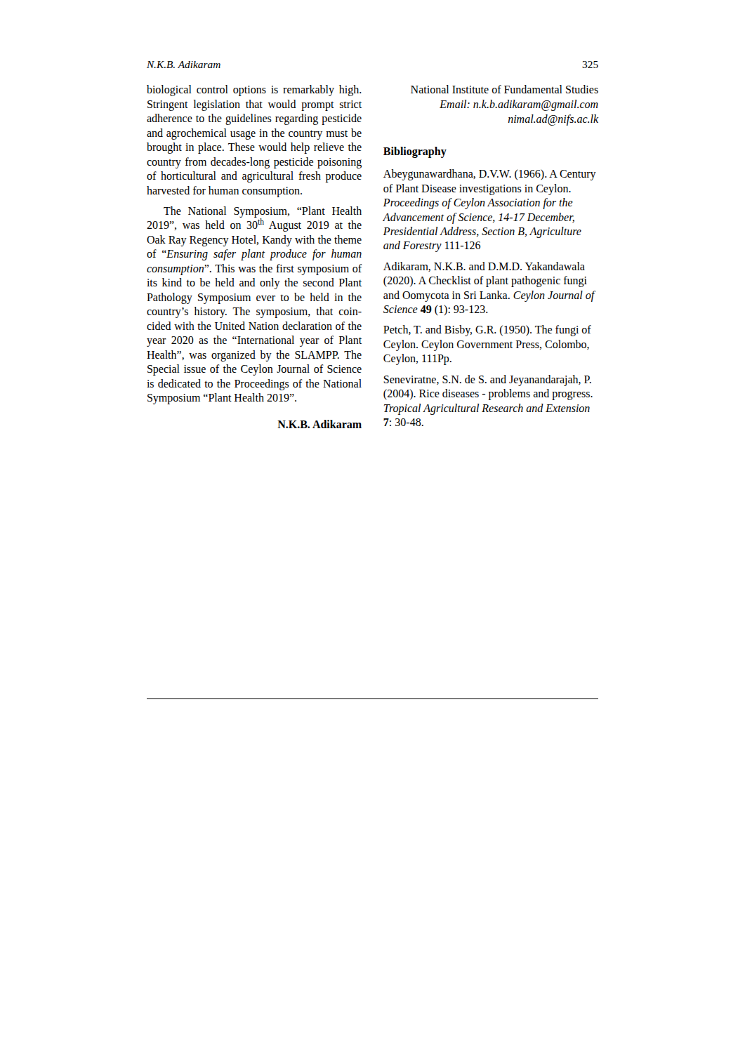N.K.B. Adikaram 325
biological control options is remarkably high. Stringent legislation that would prompt strict adherence to the guidelines regarding pesticide and agrochemical usage in the country must be brought in place. These would help relieve the country from decades-long pesticide poisoning of horticultural and agricultural fresh produce harvested for human consumption.
The National Symposium, “Plant Health 2019”, was held on 30th August 2019 at the Oak Ray Regency Hotel, Kandy with the theme of “Ensuring safer plant produce for human consumption”. This was the first symposium of its kind to be held and only the second Plant Pathology Symposium ever to be held in the country’s history. The symposium, that coincided with the United Nation declaration of the year 2020 as the “International year of Plant Health”, was organized by the SLAMPP. The Special issue of the Ceylon Journal of Science is dedicated to the Proceedings of the National Symposium “Plant Health 2019”.
N.K.B. Adikaram
National Institute of Fundamental Studies
Email: n.k.b.adikaram@gmail.com
nimal.ad@nifs.ac.lk
Bibliography
Abeygunawardhana, D.V.W. (1966). A Century of Plant Disease investigations in Ceylon. Proceedings of Ceylon Association for the Advancement of Science, 14-17 December, Presidential Address, Section B, Agriculture and Forestry 111-126
Adikaram, N.K.B. and D.M.D. Yakandawala (2020). A Checklist of plant pathogenic fungi and Oomycota in Sri Lanka. Ceylon Journal of Science 49 (1): 93-123.
Petch, T. and Bisby, G.R. (1950). The fungi of Ceylon. Ceylon Government Press, Colombo, Ceylon, 111Pp.
Seneviratne, S.N. de S. and Jeyanandarajah, P. (2004). Rice diseases - problems and progress. Tropical Agricultural Research and Extension 7: 30-48.